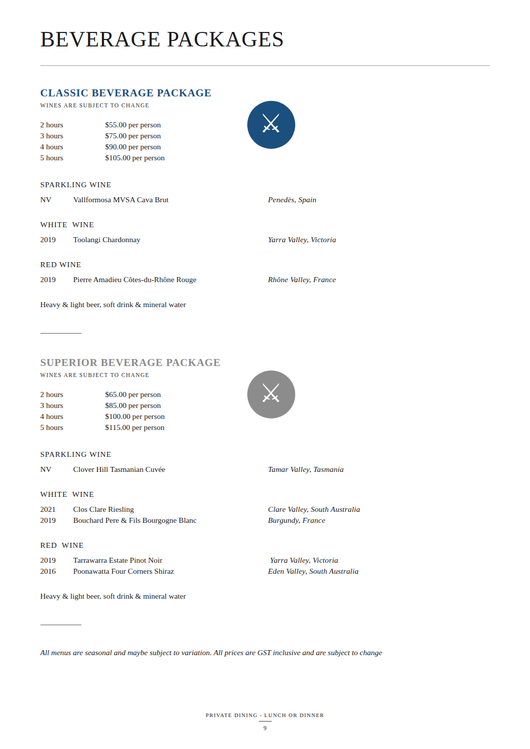BEVERAGE PACKAGES
CLASSIC BEVERAGE PACKAGE
Wines are subject to change
⚔
| 2 hours | $55.00 per person |
| 3 hours | $75.00 per person |
| 4 hours | $90.00 per person |
| 5 hours | $105.00 per person |
SPARKLING WINE
| NV | Vallformosa MVSA Cava Brut | Penedès, Spain |
WHITE WINE
| 2019 | Toolangi Chardonnay | Yarra Valley, Victoria |
RED WINE
| 2019 | Pierre Amadieu Côtes-du-Rhône Rouge | Rhône Valley, France |
Heavy & light beer, soft drink & mineral water
SUPERIOR BEVERAGE PACKAGE
Wines are subject to change
⚔
| 2 hours | $65.00 per person |
| 3 hours | $85.00 per person |
| 4 hours | $100.00 per person |
| 5 hours | $115.00 per person |
SPARKLING WINE
| NV | Clover Hill Tasmanian Cuvée | Tamar Valley, Tasmania |
WHITE WINE
| 2021 | Clos Clare Riesling | Clare Valley, South Australia |
| 2019 | Bouchard Pere & Fils Bourgogne Blanc | Burgundy, France |
RED WINE
| 2019 | Tarrawarra Estate Pinot Noir | Yarra Valley, Victoria |
| 2016 | Poonawatta Four Corners Shiraz | Eden Valley, South Australia |
Heavy & light beer, soft drink & mineral water
All menus are seasonal and maybe subject to variation. All prices are GST inclusive and are subject to change
Private Dining - Lunch or Dinner
9